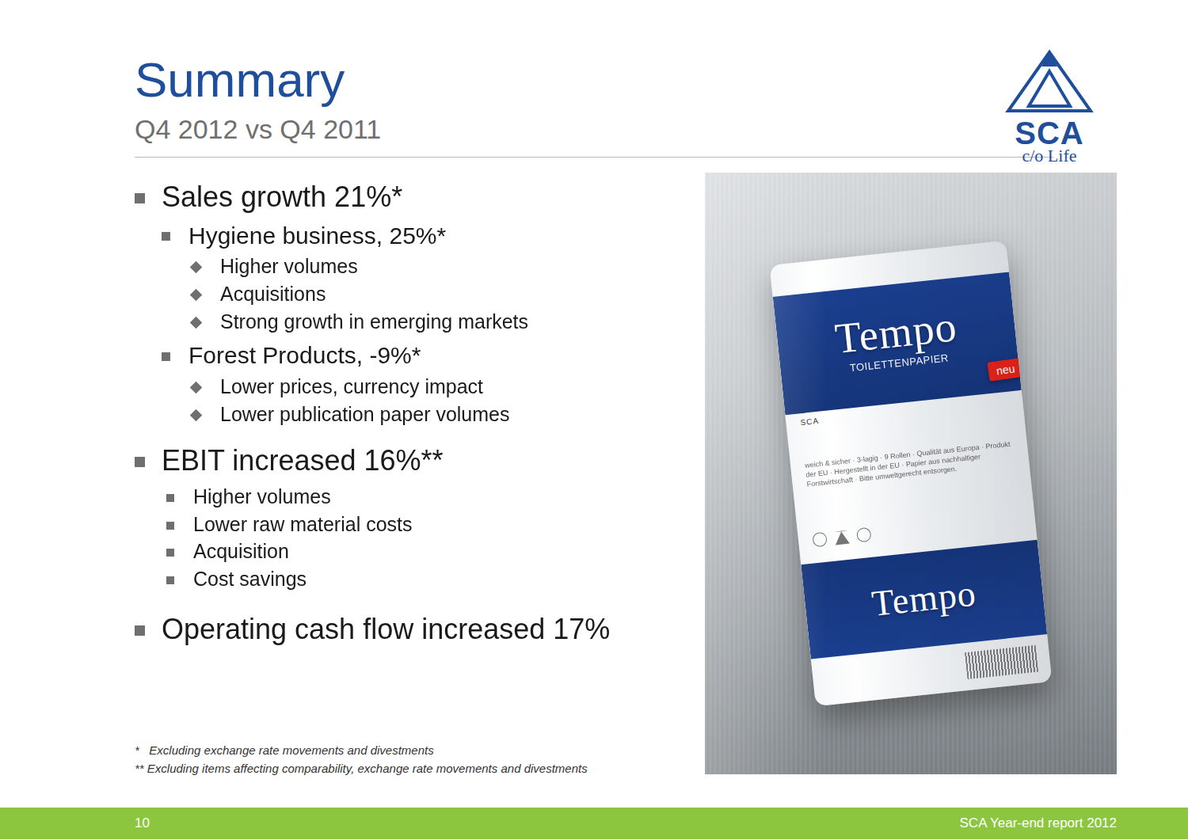SCA
c/o Life
Summary
Q4 2012 vs Q4 2011
Tempo
TOILETTENPAPIER
neu
SCA
weich & sicher · 3-lagig · 9 Rollen · Qualität aus Europa · Produkt der EU · Hergestellt in der EU · Papier aus nachhaltiger Forstwirtschaft · Bitte umweltgerecht entsorgen.
Tempo
Sales growth 21%*
Hygiene business, 25%*
Higher volumes
Acquisitions
Strong growth in emerging markets
Forest Products, -9%*
Lower prices, currency impact
Lower publication paper volumes
EBIT increased 16%**
Higher volumes
Lower raw material costs
Acquisition
Cost savings
Operating cash flow increased 17%
* Excluding exchange rate movements and divestments
** Excluding items affecting comparability, exchange rate movements and divestments
10 SCA Year-end report 2012